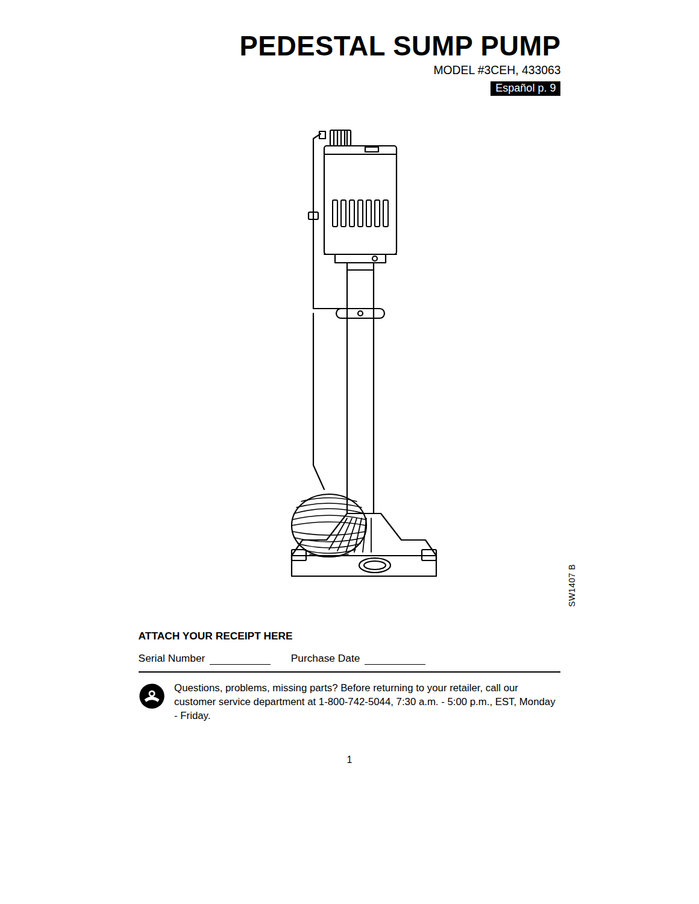PEDESTAL SUMP PUMP
MODEL #3CEH, 433063
Español p. 9
SW1407 B
ATTACH YOUR RECEIPT HERE
Serial Number Purchase Date
Questions, problems, missing parts? Before returning to your retailer, call our customer service department at 1-800-742-5044, 7:30 a.m. - 5:00 p.m., EST, Monday - Friday.
1